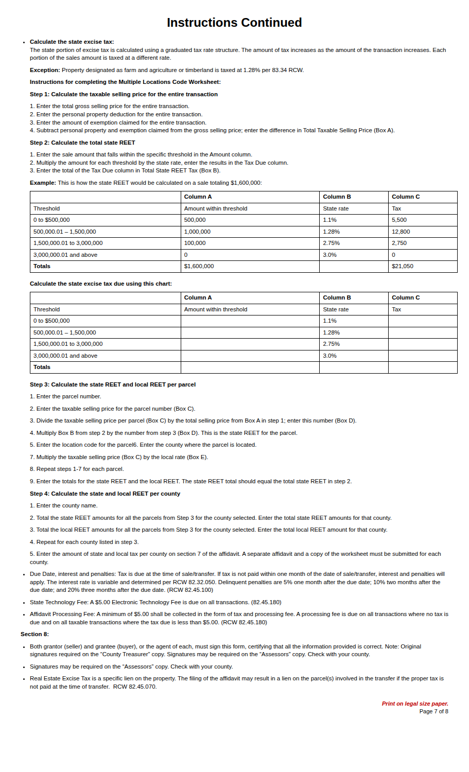Instructions Continued
Calculate the state excise tax:
The state portion of excise tax is calculated using a graduated tax rate structure. The amount of tax increases as the amount of the transaction increases. Each portion of the sales amount is taxed at a different rate.
Exception: Property designated as farm and agriculture or timberland is taxed at 1.28% per 83.34 RCW.
Instructions for completing the Multiple Locations Code Worksheet:
Step 1: Calculate the taxable selling price for the entire transaction
1. Enter the total gross selling price for the entire transaction.
2. Enter the personal property deduction for the entire transaction.
3. Enter the amount of exemption claimed for the entire transaction.
4. Subtract personal property and exemption claimed from the gross selling price; enter the difference in Total Taxable Selling Price (Box A).
Step 2: Calculate the total state REET
1. Enter the sale amount that falls within the specific threshold in the Amount column.
2. Multiply the amount for each threshold by the state rate, enter the results in the Tax Due column.
3. Enter the total of the Tax Due column in Total State REET Tax (Box B).
Example: This is how the state REET would be calculated on a sale totaling $1,600,000:
| | Column A | Column B | Column C |
| Threshold | Amount within threshold | State rate | Tax |
| 0 to $500,000 | 500,000 | 1.1% | 5,500 |
| 500,000.01 – 1,500,000 | 1,000,000 | 1.28% | 12,800 |
| 1,500,000.01 to 3,000,000 | 100,000 | 2.75% | 2,750 |
| 3,000,000.01 and above | 0 | 3.0% | 0 |
| Totals | $1,600,000 | | $21,050 |
Calculate the state excise tax due using this chart:
| | Column A | Column B | Column C |
| Threshold | Amount within threshold | State rate | Tax |
| 0 to $500,000 | | 1.1% | |
| 500,000.01 – 1,500,000 | | 1.28% | |
| 1,500,000.01 to 3,000,000 | | 2.75% | |
| 3,000,000.01 and above | | 3.0% | |
| Totals | | | |
Step 3: Calculate the state REET and local REET per parcel
1. Enter the parcel number.
2. Enter the taxable selling price for the parcel number (Box C).
3. Divide the taxable selling price per parcel (Box C) by the total selling price from Box A in step 1; enter this number (Box D).
4. Multiply Box B from step 2 by the number from step 3 (Box D). This is the state REET for the parcel.
5. Enter the location code for the parcel6. Enter the county where the parcel is located.
7. Multiply the taxable selling price (Box C) by the local rate (Box E).
8. Repeat steps 1-7 for each parcel.
9. Enter the totals for the state REET and the local REET. The state REET total should equal the total state REET in step 2.
Step 4: Calculate the state and local REET per county
1. Enter the county name.
2. Total the state REET amounts for all the parcels from Step 3 for the county selected. Enter the total state REET amounts for that county.
3. Total the local REET amounts for all the parcels from Step 3 for the county selected. Enter the total local REET amount for that county.
4. Repeat for each county listed in step 3.
5. Enter the amount of state and local tax per county on section 7 of the affidavit. A separate affidavit and a copy of the worksheet must be submitted for each county.
Due Date, interest and penalties: Tax is due at the time of sale/transfer. If tax is not paid within one month of the date of sale/transfer, interest and penalties will apply. The interest rate is variable and determined per RCW 82.32.050. Delinquent penalties are 5% one month after the due date; 10% two months after the due date; and 20% three months after the due date. (RCW 82.45.100)
State Technology Fee: A $5.00 Electronic Technology Fee is due on all transactions. (82.45.180)
Affidavit Processing Fee: A minimum of $5.00 shall be collected in the form of tax and processing fee. A processing fee is due on all transactions where no tax is due and on all taxable transactions where the tax due is less than $5.00. (RCW 82.45.180)
Section 8:
Both grantor (seller) and grantee (buyer), or the agent of each, must sign this form, certifying that all the information provided is correct. Note: Original signatures required on the “County Treasurer” copy. Signatures may be required on the “Assessors” copy. Check with your county.
Signatures may be required on the “Assessors” copy. Check with your county.
Real Estate Excise Tax is a specific lien on the property. The filing of the affidavit may result in a lien on the parcel(s) involved in the transfer if the proper tax is not paid at the time of transfer. RCW 82.45.070.
Print on legal size paper.
Page 7 of 8